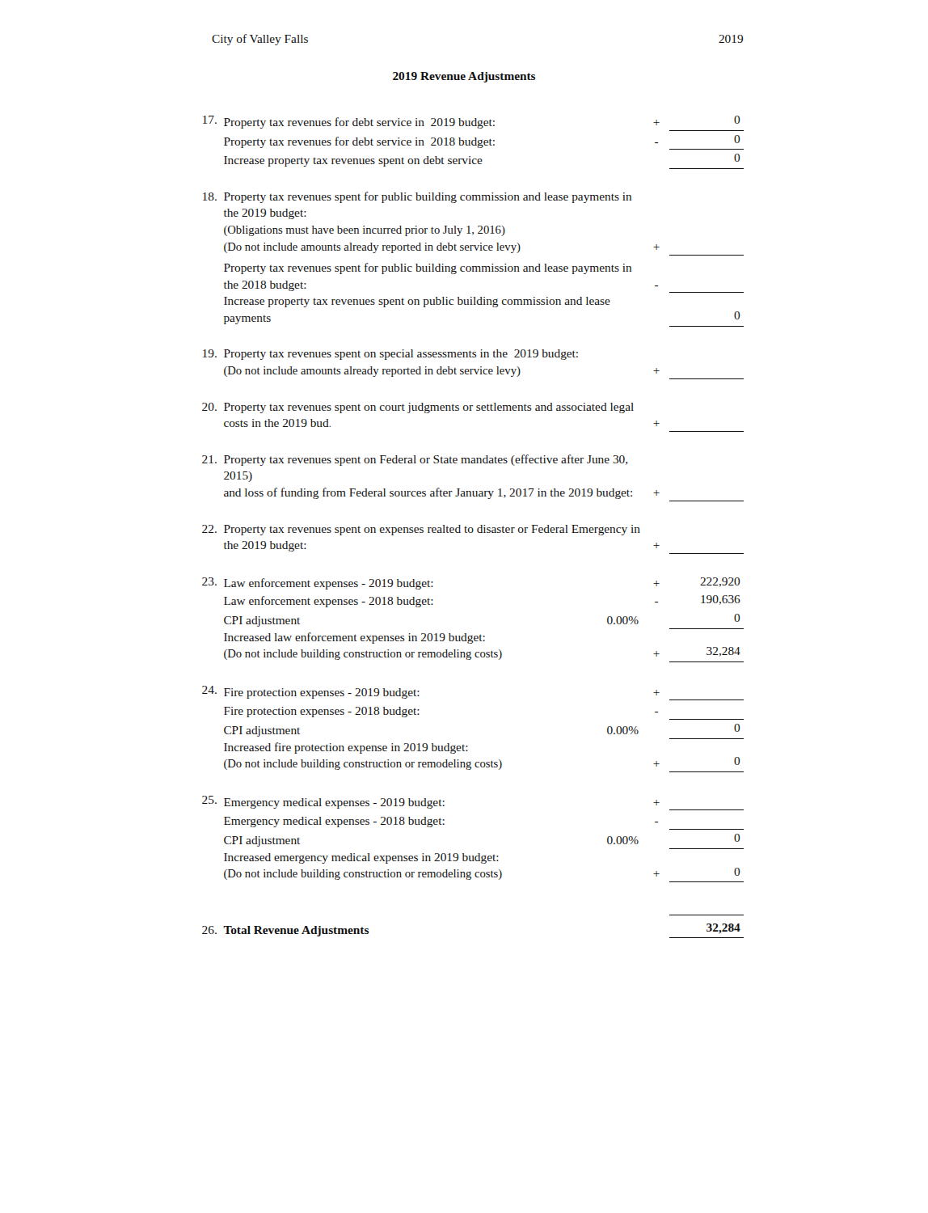City of Valley Falls
2019
2019 Revenue Adjustments
17.
Property tax revenues for debt service in 2019 budget:
+
0
Property tax revenues for debt service in 2018 budget:
-
0
Increase property tax revenues spent on debt service
0
18.
Property tax revenues spent for public building commission and lease payments in the 2019 budget:
(Obligations must have been incurred prior to July 1, 2016)
(Do not include amounts already reported in debt service levy)
+
Property tax revenues spent for public building commission and lease payments in the 2018 budget:
-
Increase property tax revenues spent on public building commission and lease payments
0
19.
Property tax revenues spent on special assessments in the 2019 budget:
(Do not include amounts already reported in debt service levy)
+
20.
Property tax revenues spent on court judgments or settlements and associated legal costs in the 2019 bud.
+
21.
Property tax revenues spent on Federal or State mandates (effective after June 30, 2015)
and loss of funding from Federal sources after January 1, 2017 in the 2019 budget:
+
22.
Property tax revenues spent on expenses realted to disaster or Federal Emergency in the 2019 budget:
+
23.
Law enforcement expenses - 2019 budget:
+
222,920
Law enforcement expenses - 2018 budget:
-
190,636
CPI adjustment
0.00%
0
Increased law enforcement expenses in 2019 budget:
(Do not include building construction or remodeling costs)
+
32,284
24.
Fire protection expenses - 2019 budget:
+
Fire protection expenses - 2018 budget:
-
CPI adjustment
0.00%
0
Increased fire protection expense in 2019 budget:
(Do not include building construction or remodeling costs)
+
0
25.
Emergency medical expenses - 2019 budget:
+
Emergency medical expenses - 2018 budget:
-
CPI adjustment
0.00%
0
Increased emergency medical expenses in 2019 budget:
(Do not include building construction or remodeling costs)
+
0
26.
Total Revenue Adjustments
32,284